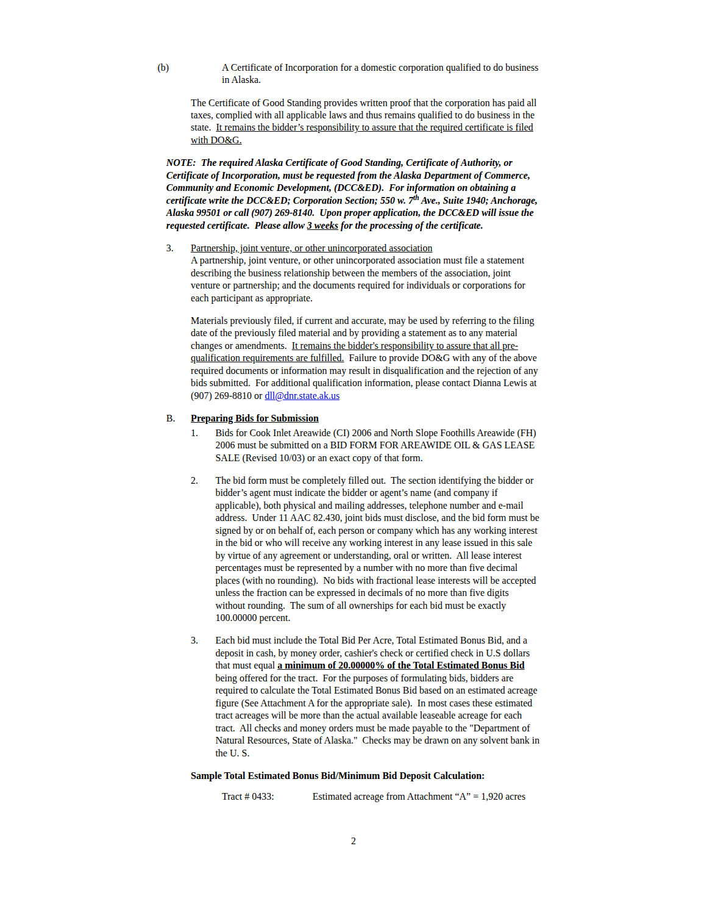(b) A Certificate of Incorporation for a domestic corporation qualified to do business in Alaska.
The Certificate of Good Standing provides written proof that the corporation has paid all taxes, complied with all applicable laws and thus remains qualified to do business in the state. It remains the bidder’s responsibility to assure that the required certificate is filed with DO&G.
NOTE: The required Alaska Certificate of Good Standing, Certificate of Authority, or Certificate of Incorporation, must be requested from the Alaska Department of Commerce, Community and Economic Development, (DCC&ED). For information on obtaining a certificate write the DCC&ED; Corporation Section; 550 w. 7th Ave., Suite 1940; Anchorage, Alaska 99501 or call (907) 269-8140. Upon proper application, the DCC&ED will issue the requested certificate. Please allow 3 weeks for the processing of the certificate.
3. Partnership, joint venture, or other unincorporated association
A partnership, joint venture, or other unincorporated association must file a statement describing the business relationship between the members of the association, joint venture or partnership; and the documents required for individuals or corporations for each participant as appropriate.
Materials previously filed, if current and accurate, may be used by referring to the filing date of the previously filed material and by providing a statement as to any material changes or amendments. It remains the bidder's responsibility to assure that all pre-qualification requirements are fulfilled. Failure to provide DO&G with any of the above required documents or information may result in disqualification and the rejection of any bids submitted. For additional qualification information, please contact Dianna Lewis at (907) 269-8810 or dll@dnr.state.ak.us
B. Preparing Bids for Submission
1. Bids for Cook Inlet Areawide (CI) 2006 and North Slope Foothills Areawide (FH) 2006 must be submitted on a BID FORM FOR AREAWIDE OIL & GAS LEASE SALE (Revised 10/03) or an exact copy of that form.
2. The bid form must be completely filled out. The section identifying the bidder or bidder’s agent must indicate the bidder or agent’s name (and company if applicable), both physical and mailing addresses, telephone number and e-mail address. Under 11 AAC 82.430, joint bids must disclose, and the bid form must be signed by or on behalf of, each person or company which has any working interest in the bid or who will receive any working interest in any lease issued in this sale by virtue of any agreement or understanding, oral or written. All lease interest percentages must be represented by a number with no more than five decimal places (with no rounding). No bids with fractional lease interests will be accepted unless the fraction can be expressed in decimals of no more than five digits without rounding. The sum of all ownerships for each bid must be exactly 100.00000 percent.
3. Each bid must include the Total Bid Per Acre, Total Estimated Bonus Bid, and a deposit in cash, by money order, cashier's check or certified check in U.S dollars that must equal a minimum of 20.00000% of the Total Estimated Bonus Bid being offered for the tract. For the purposes of formulating bids, bidders are required to calculate the Total Estimated Bonus Bid based on an estimated acreage figure (See Attachment A for the appropriate sale). In most cases these estimated tract acreages will be more than the actual available leaseable acreage for each tract. All checks and money orders must be made payable to the "Department of Natural Resources, State of Alaska." Checks may be drawn on any solvent bank in the U. S.
Sample Total Estimated Bonus Bid/Minimum Bid Deposit Calculation:
Tract # 0433: Estimated acreage from Attachment “A” = 1,920 acres
2